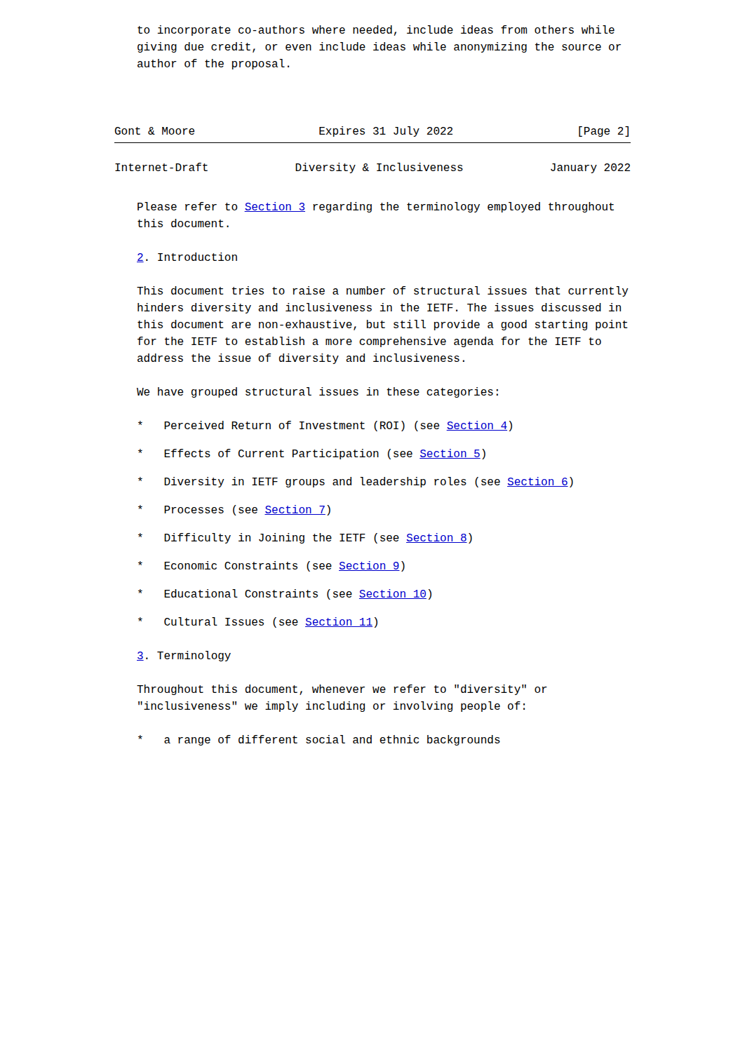to incorporate co-authors where needed, include ideas from others while giving due credit, or even include ideas while anonymizing the source or author of the proposal.
Gont & Moore Expires 31 July 2022 [Page 2]
Internet-Draft Diversity & Inclusiveness January 2022
Please refer to Section 3 regarding the terminology employed throughout this document.
2. Introduction
This document tries to raise a number of structural issues that currently hinders diversity and inclusiveness in the IETF. The issues discussed in this document are non-exhaustive, but still provide a good starting point for the IETF to establish a more comprehensive agenda for the IETF to address the issue of diversity and inclusiveness.
We have grouped structural issues in these categories:
Perceived Return of Investment (ROI) (see Section 4)
Effects of Current Participation (see Section 5)
Diversity in IETF groups and leadership roles (see Section 6)
Processes (see Section 7)
Difficulty in Joining the IETF (see Section 8)
Economic Constraints (see Section 9)
Educational Constraints (see Section 10)
Cultural Issues (see Section 11)
3. Terminology
Throughout this document, whenever we refer to "diversity" or "inclusiveness" we imply including or involving people of:
a range of different social and ethnic backgrounds